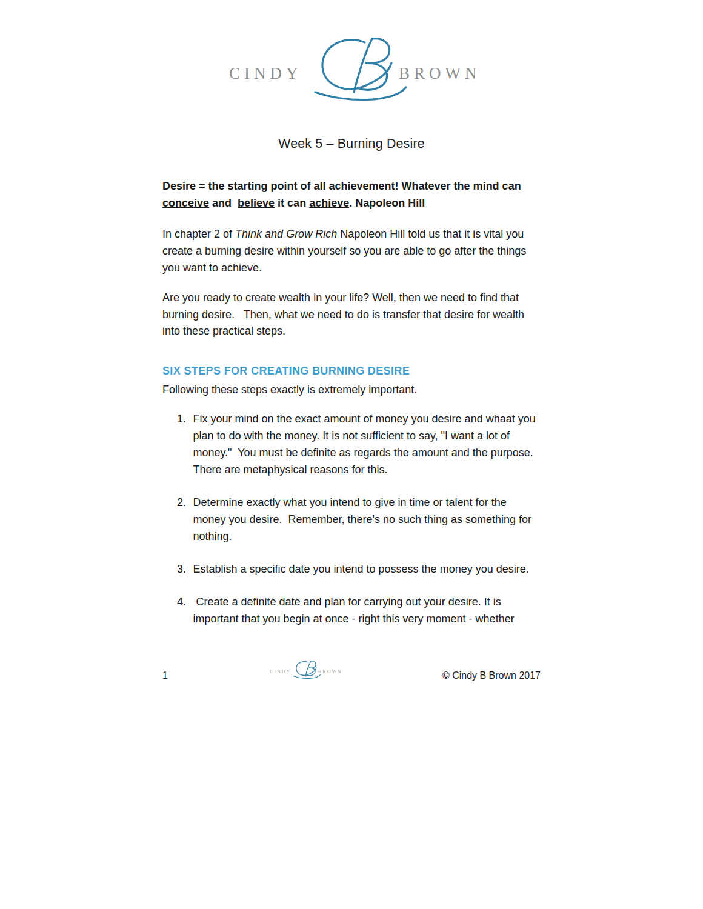CINDY BROWN
Week 5 – Burning Desire
Desire = the starting point of all achievement! Whatever the mind can conceive and believe it can achieve. Napoleon Hill
In chapter 2 of Think and Grow Rich Napoleon Hill told us that it is vital you create a burning desire within yourself so you are able to go after the things you want to achieve.
Are you ready to create wealth in your life? Well, then we need to find that burning desire. Then, what we need to do is transfer that desire for wealth into these practical steps.
Six Steps for Creating Burning Desire
Following these steps exactly is extremely important.
Fix your mind on the exact amount of money you desire and whaat you plan to do with the money. It is not sufficient to say, "I want a lot of money." You must be definite as regards the amount and the purpose. There are metaphysical reasons for this.
Determine exactly what you intend to give in time or talent for the money you desire. Remember, there's no such thing as something for nothing.
Establish a specific date you intend to possess the money you desire.
Create a definite date and plan for carrying out your desire. It is important that you begin at once - right this very moment - whether
1
CINDY BROWN
© Cindy B Brown 2017